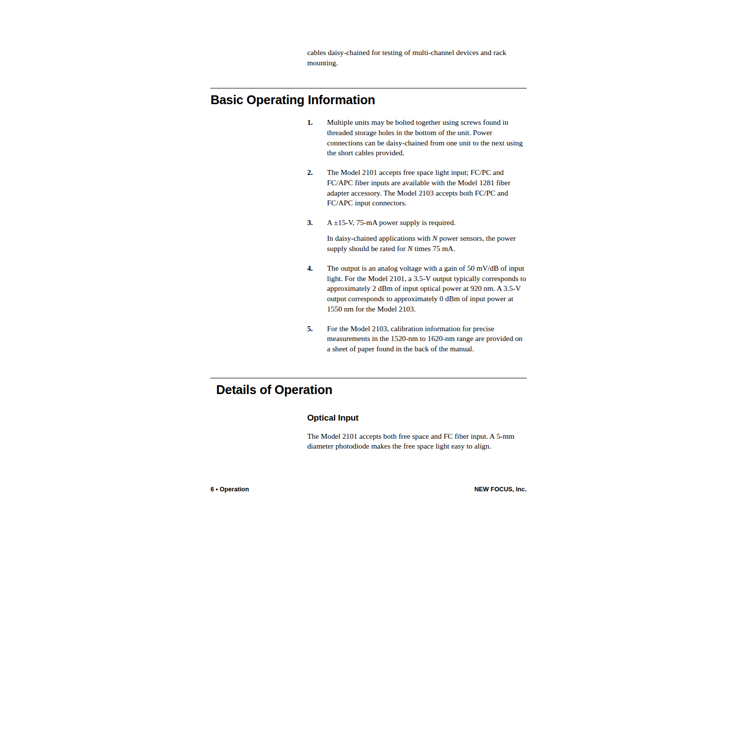cables daisy-chained for testing of multi-channel devices and rack mounting.
Basic Operating Information
Multiple units may be bolted together using screws found in threaded storage holes in the bottom of the unit. Power connections can be daisy-chained from one unit to the next using the short cables provided.
The Model 2101 accepts free space light input; FC/PC and FC/APC fiber inputs are available with the Model 1281 fiber adapter accessory. The Model 2103 accepts both FC/PC and FC/APC input connectors.
A ±15-V, 75-mA power supply is required.
In daisy-chained applications with N power sensors, the power supply should be rated for N times 75 mA.
The output is an analog voltage with a gain of 50 mV/dB of input light. For the Model 2101, a 3.5-V output typically corresponds to approximately 2 dBm of input optical power at 920 nm. A 3.5-V output corresponds to approximately 0 dBm of input power at 1550 nm for the Model 2103.
For the Model 2103, calibration information for precise measurements in the 1520-nm to 1620-nm range are provided on a sheet of paper found in the back of the manual.
Details of Operation
Optical Input
The Model 2101 accepts both free space and FC fiber input. A 5-mm diameter photodiode makes the free space light easy to align.
6 • Operation
NEW FOCUS, Inc.